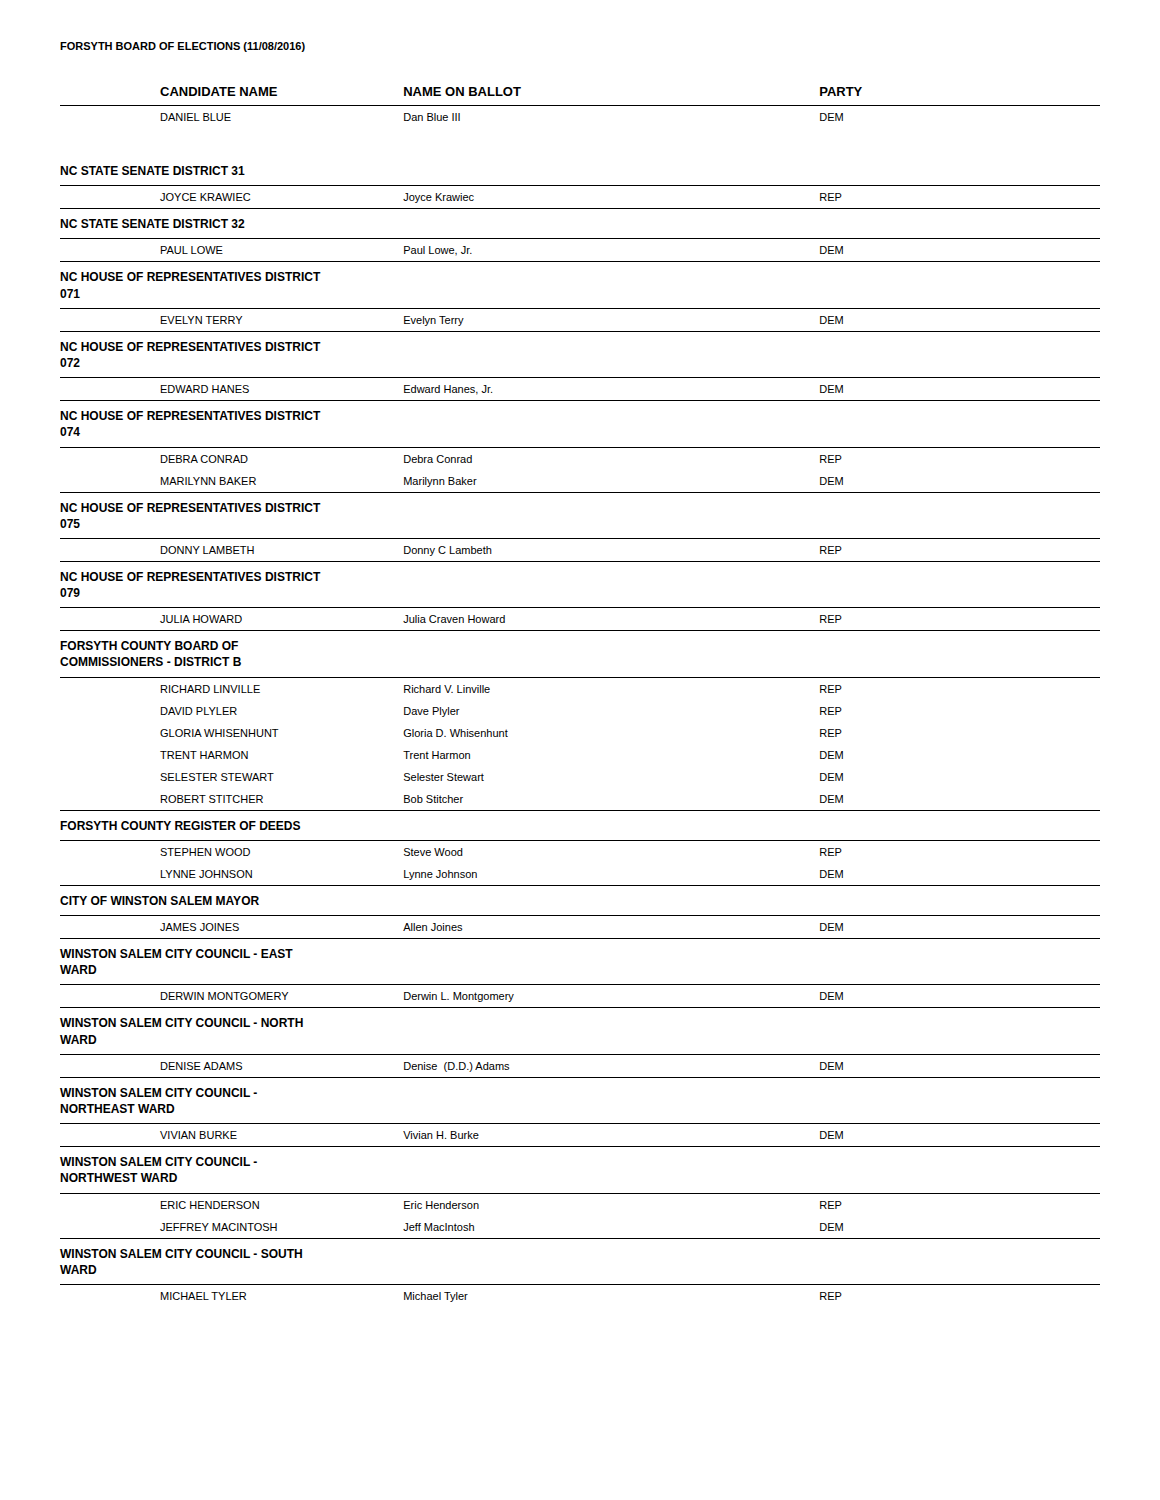FORSYTH BOARD OF ELECTIONS (11/08/2016)
| CANDIDATE NAME | NAME ON BALLOT | PARTY |
| --- | --- | --- |
| DANIEL BLUE | Dan Blue III | DEM |
| NC STATE SENATE DISTRICT 31 |
| JOYCE KRAWIEC | Joyce Krawiec | REP |
| NC STATE SENATE DISTRICT 32 |
| PAUL LOWE | Paul Lowe, Jr. | DEM |
| NC HOUSE OF REPRESENTATIVES DISTRICT 071 |
| EVELYN TERRY | Evelyn Terry | DEM |
| NC HOUSE OF REPRESENTATIVES DISTRICT 072 |
| EDWARD HANES | Edward Hanes, Jr. | DEM |
| NC HOUSE OF REPRESENTATIVES DISTRICT 074 |
| DEBRA CONRAD | Debra Conrad | REP |
| MARILYNN BAKER | Marilynn Baker | DEM |
| NC HOUSE OF REPRESENTATIVES DISTRICT 075 |
| DONNY LAMBETH | Donny C Lambeth | REP |
| NC HOUSE OF REPRESENTATIVES DISTRICT 079 |
| JULIA HOWARD | Julia Craven Howard | REP |
| FORSYTH COUNTY BOARD OF COMMISSIONERS - DISTRICT B |
| RICHARD LINVILLE | Richard V. Linville | REP |
| DAVID PLYLER | Dave Plyler | REP |
| GLORIA WHISENHUNT | Gloria D. Whisenhunt | REP |
| TRENT HARMON | Trent Harmon | DEM |
| SELESTER STEWART | Selester Stewart | DEM |
| ROBERT STITCHER | Bob Stitcher | DEM |
| FORSYTH COUNTY REGISTER OF DEEDS |
| STEPHEN WOOD | Steve Wood | REP |
| LYNNE JOHNSON | Lynne Johnson | DEM |
| CITY OF WINSTON SALEM MAYOR |
| JAMES JOINES | Allen Joines | DEM |
| WINSTON SALEM CITY COUNCIL - EAST WARD |
| DERWIN MONTGOMERY | Derwin L. Montgomery | DEM |
| WINSTON SALEM CITY COUNCIL - NORTH WARD |
| DENISE ADAMS | Denise (D.D.) Adams | DEM |
| WINSTON SALEM CITY COUNCIL - NORTHEAST WARD |
| VIVIAN BURKE | Vivian H. Burke | DEM |
| WINSTON SALEM CITY COUNCIL - NORTHWEST WARD |
| ERIC HENDERSON | Eric Henderson | REP |
| JEFFREY MACINTOSH | Jeff MacIntosh | DEM |
| WINSTON SALEM CITY COUNCIL - SOUTH WARD |
| MICHAEL TYLER | Michael Tyler | REP |